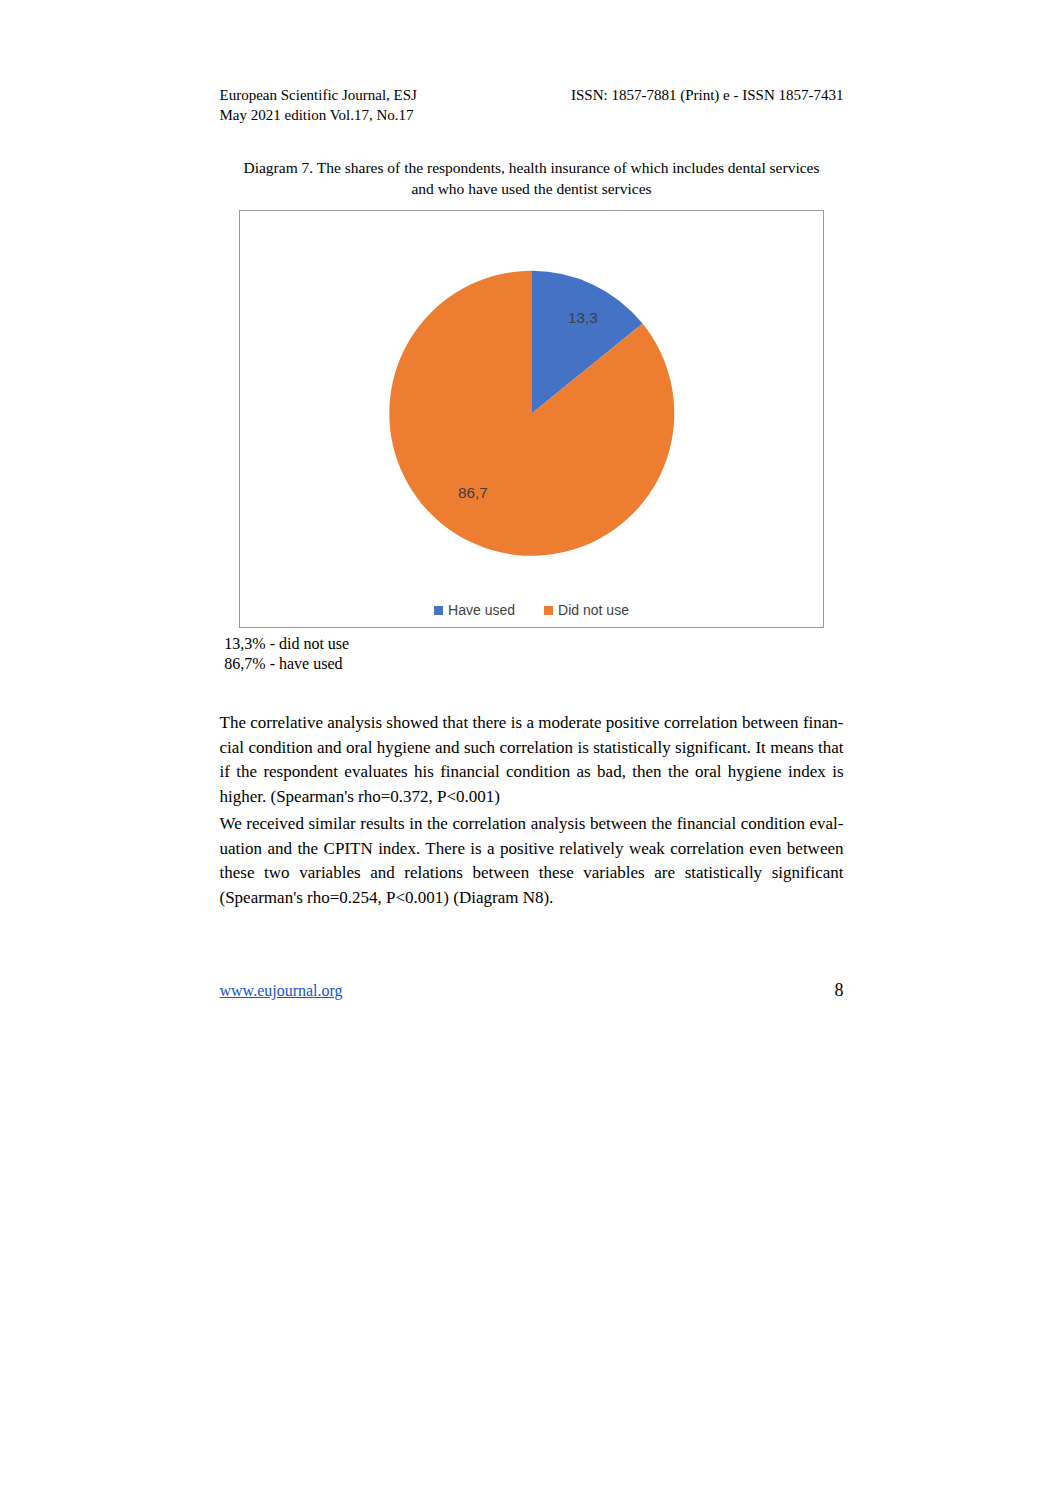European Scientific Journal, ESJ
May 2021 edition Vol.17, No.17
ISSN: 1857-7881 (Print) e - ISSN 1857-7431
Diagram 7. The shares of the respondents, health insurance of which includes dental services
and who have used the dentist services
13,3 86,7
Have used Did not use
13,3% - did not use
86,7% - have used
The correlative analysis showed that there is a moderate positive correlation between financial condition and oral hygiene and such correlation is statistically significant. It means that if the respondent evaluates his financial condition as bad, then the oral hygiene index is higher. (Spearman's rho=0.372, P<0.001)
We received similar results in the correlation analysis between the financial condition evaluation and the CPITN index. There is a positive relatively weak correlation even between these two variables and relations between these variables are statistically significant (Spearman's rho=0.254, P<0.001) (Diagram N8).
www.eujournal.org
8